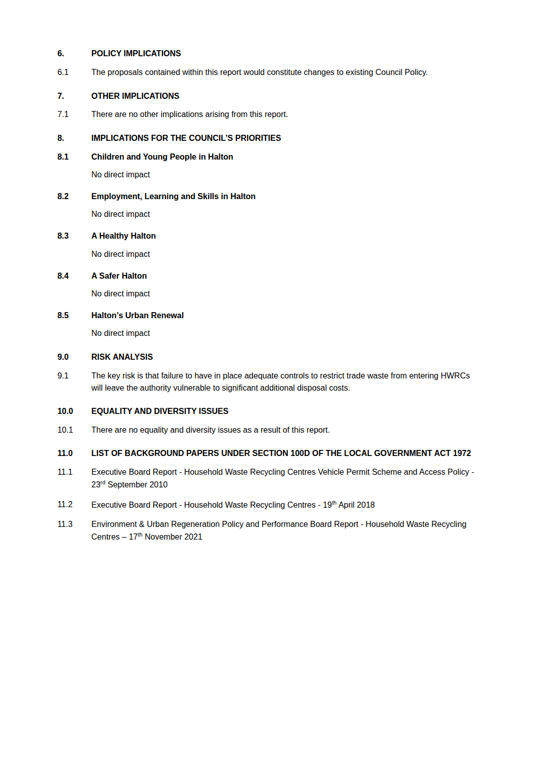6. POLICY IMPLICATIONS
6.1 The proposals contained within this report would constitute changes to existing Council Policy.
7. OTHER IMPLICATIONS
7.1 There are no other implications arising from this report.
8. IMPLICATIONS FOR THE COUNCIL’S PRIORITIES
8.1 Children and Young People in Halton
No direct impact
8.2 Employment, Learning and Skills in Halton
No direct impact
8.3 A Healthy Halton
No direct impact
8.4 A Safer Halton
No direct impact
8.5 Halton’s Urban Renewal
No direct impact
9.0 RISK ANALYSIS
9.1 The key risk is that failure to have in place adequate controls to restrict trade waste from entering HWRCs will leave the authority vulnerable to significant additional disposal costs.
10.0 EQUALITY AND DIVERSITY ISSUES
10.1 There are no equality and diversity issues as a result of this report.
11.0 LIST OF BACKGROUND PAPERS UNDER SECTION 100D OF THE LOCAL GOVERNMENT ACT 1972
11.1 Executive Board Report - Household Waste Recycling Centres Vehicle Permit Scheme and Access Policy - 23rd September 2010
11.2 Executive Board Report - Household Waste Recycling Centres - 19th April 2018
11.3 Environment & Urban Regeneration Policy and Performance Board Report - Household Waste Recycling Centres – 17th November 2021